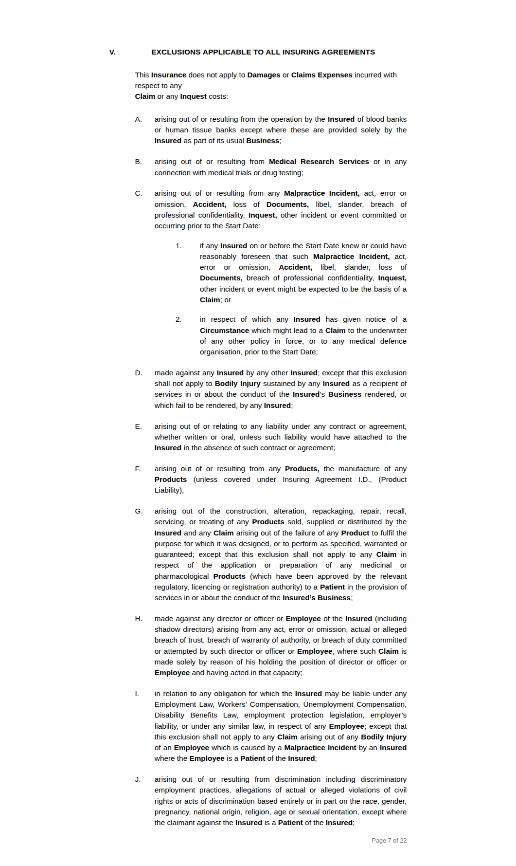V.
Exclusions applicable to all insuring agreements
This Insurance does not apply to Damages or Claims Expenses incurred with respect to any
Claim or any Inquest costs:
A. arising out of or resulting from the operation by the Insured of blood banks or human tissue banks except where these are provided solely by the Insured as part of its usual Business;
B. arising out of or resulting from Medical Research Services or in any connection with medical trials or drug testing;
C. arising out of or resulting from any Malpractice Incident, act, error or omission, Accident, loss of Documents, libel, slander, breach of professional confidentiality, Inquest, other incident or event committed or occurring prior to the Start Date:
1. if any Insured on or before the Start Date knew or could have reasonably foreseen that such Malpractice Incident, act, error or omission, Accident, libel, slander, loss of Documents, breach of professional confidentiality, Inquest, other incident or event might be expected to be the basis of a Claim; or
2. in respect of which any Insured has given notice of a Circumstance which might lead to a Claim to the underwriter of any other policy in force, or to any medical defence organisation, prior to the Start Date;
D. made against any Insured by any other Insured; except that this exclusion shall not apply to Bodily Injury sustained by any Insured as a recipient of services in or about the conduct of the Insured’s Business rendered, or which fail to be rendered, by any Insured;
E. arising out of or relating to any liability under any contract or agreement, whether written or oral, unless such liability would have attached to the Insured in the absence of such contract or agreement;
F. arising out of or resulting from any Products, the manufacture of any Products (unless covered under Insuring Agreement I.D., (Product Liability),
G. arising out of the construction, alteration, repackaging, repair, recall, servicing, or treating of any Products sold, supplied or distributed by the Insured and any Claim arising out of the failure of any Product to fulfil the purpose for which it was designed, or to perform as specified, warranted or guaranteed; except that this exclusion shall not apply to any Claim in respect of the application or preparation of any medicinal or pharmacological Products (which have been approved by the relevant regulatory, licencing or registration authority) to a Patient in the provision of services in or about the conduct of the Insured’s Business;
H. made against any director or officer or Employee of the Insured (including shadow directors) arising from any act, error or omission, actual or alleged breach of trust, breach of warranty of authority, or breach of duty committed or attempted by such director or officer or Employee, where such Claim is made solely by reason of his holding the position of director or officer or Employee and having acted in that capacity;
I. in relation to any obligation for which the Insured may be liable under any Employment Law, Workers’ Compensation, Unemployment Compensation, Disability Benefits Law, employment protection legislation, employer’s liability, or under any similar law, in respect of any Employee; except that this exclusion shall not apply to any Claim arising out of any Bodily Injury of an Employee which is caused by a Malpractice Incident by an Insured where the Employee is a Patient of the Insured;
J. arising out of or resulting from discrimination including discriminatory employment practices, allegations of actual or alleged violations of civil rights or acts of discrimination based entirely or in part on the race, gender, pregnancy, national origin, religion, age or sexual orientation, except where the claimant against the Insured is a Patient of the Insured;
Page 7 of 22